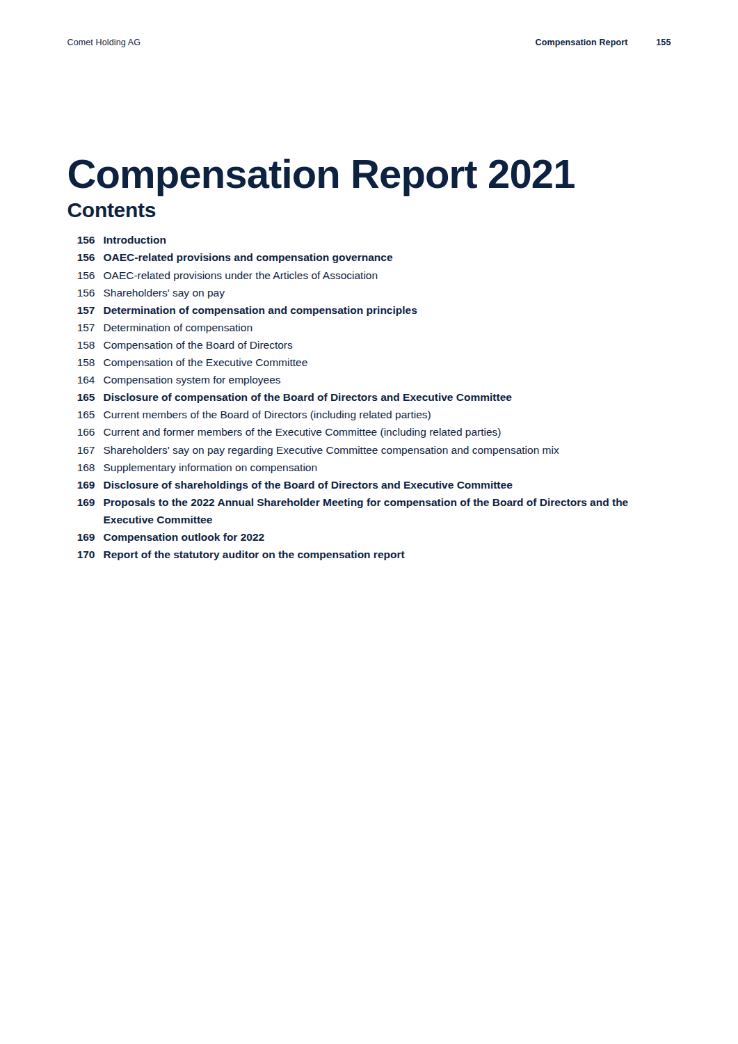Comet Holding AG
Compensation Report 155
Compensation Report 2021
Contents
156 Introduction
156 OAEC-related provisions and compensation governance
156 OAEC-related provisions under the Articles of Association
156 Shareholders' say on pay
157 Determination of compensation and compensation principles
157 Determination of compensation
158 Compensation of the Board of Directors
158 Compensation of the Executive Committee
164 Compensation system for employees
165 Disclosure of compensation of the Board of Directors and Executive Committee
165 Current members of the Board of Directors (including related parties)
166 Current and former members of the Executive Committee (including related parties)
167 Shareholders' say on pay regarding Executive Committee compensation and compensation mix
168 Supplementary information on compensation
169 Disclosure of shareholdings of the Board of Directors and Executive Committee
169 Proposals to the 2022 Annual Shareholder Meeting for compensation of the Board of Directors and theExecutive Committee
169 Compensation outlook for 2022
170 Report of the statutory auditor on the compensation report